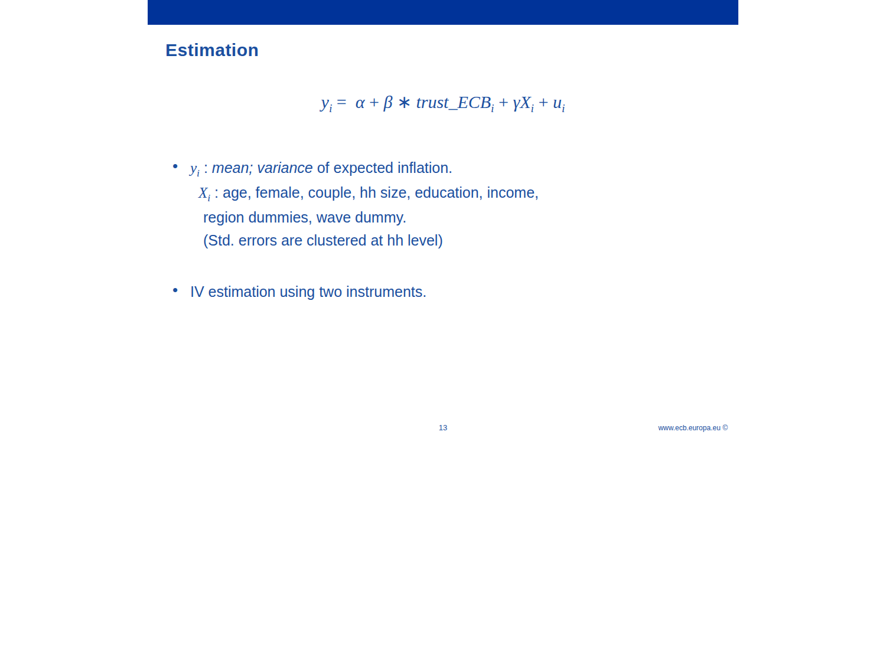Estimation
yi = α + β ∗ trust_ECBi + γXi + ui
yi : mean; variance of expected inflation. Xi : age, female, couple, hh size, education, income, region dummies, wave dummy. (Std. errors are clustered at hh level)
IV estimation using two instruments.
13
www.ecb.europa.eu ©